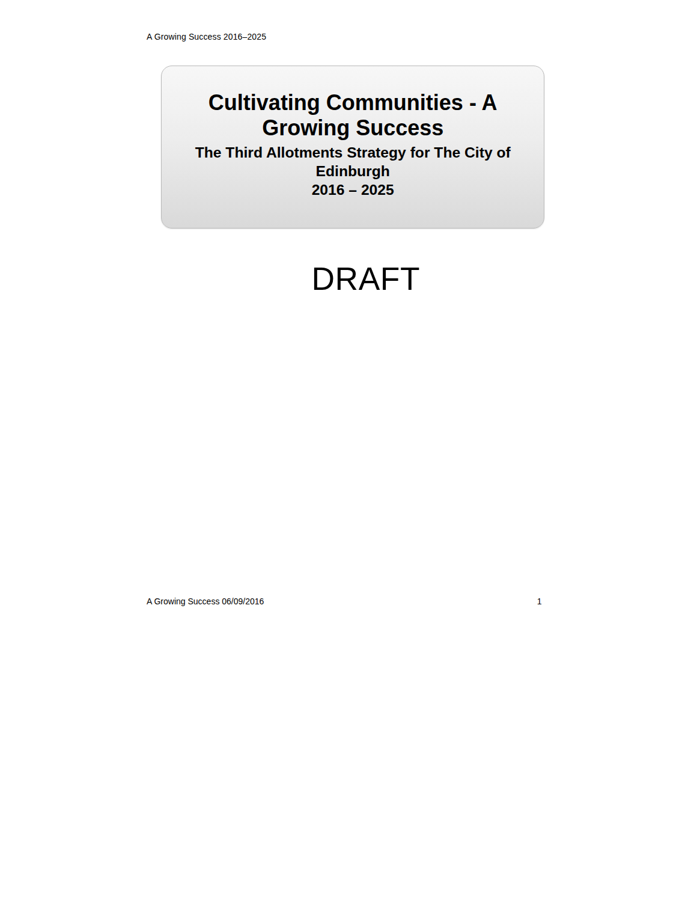A Growing Success 2016–2025
Cultivating Communities - A Growing Success
The Third Allotments Strategy for The City of Edinburgh
2016 – 2025
DRAFT
A Growing Success 06/09/2016 1